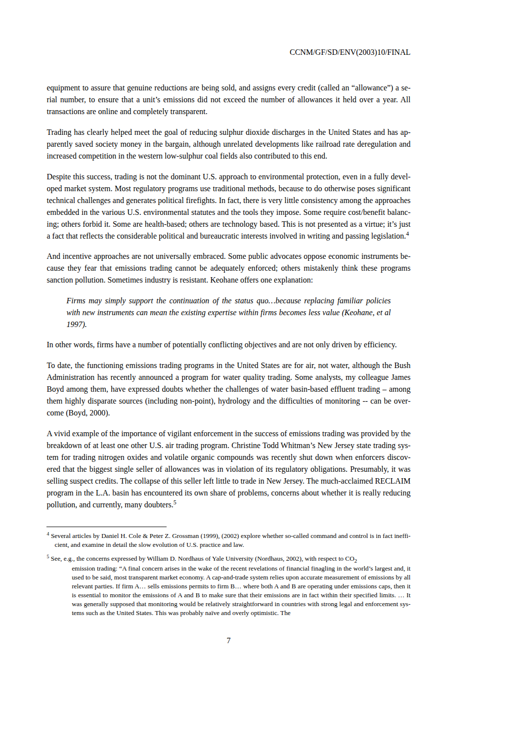CCNM/GF/SD/ENV(2003)10/FINAL
equipment to assure that genuine reductions are being sold, and assigns every credit (called an “allowance”) a serial number, to ensure that a unit’s emissions did not exceed the number of allowances it held over a year. All transactions are online and completely transparent.
Trading has clearly helped meet the goal of reducing sulphur dioxide discharges in the United States and has apparently saved society money in the bargain, although unrelated developments like railroad rate deregulation and increased competition in the western low-sulphur coal fields also contributed to this end.
Despite this success, trading is not the dominant U.S. approach to environmental protection, even in a fully developed market system. Most regulatory programs use traditional methods, because to do otherwise poses significant technical challenges and generates political firefights. In fact, there is very little consistency among the approaches embedded in the various U.S. environmental statutes and the tools they impose. Some require cost/benefit balancing; others forbid it. Some are health-based; others are technology based. This is not presented as a virtue; it’s just a fact that reflects the considerable political and bureaucratic interests involved in writing and passing legislation.4
And incentive approaches are not universally embraced. Some public advocates oppose economic instruments because they fear that emissions trading cannot be adequately enforced; others mistakenly think these programs sanction pollution. Sometimes industry is resistant. Keohane offers one explanation:
Firms may simply support the continuation of the status quo…because replacing familiar policies with new instruments can mean the existing expertise within firms becomes less value (Keohane, et al 1997).
In other words, firms have a number of potentially conflicting objectives and are not only driven by efficiency.
To date, the functioning emissions trading programs in the United States are for air, not water, although the Bush Administration has recently announced a program for water quality trading. Some analysts, my colleague James Boyd among them, have expressed doubts whether the challenges of water basin-based effluent trading – among them highly disparate sources (including non-point), hydrology and the difficulties of monitoring -- can be overcome (Boyd, 2000).
A vivid example of the importance of vigilant enforcement in the success of emissions trading was provided by the breakdown of at least one other U.S. air trading program. Christine Todd Whitman’s New Jersey state trading system for trading nitrogen oxides and volatile organic compounds was recently shut down when enforcers discovered that the biggest single seller of allowances was in violation of its regulatory obligations. Presumably, it was selling suspect credits. The collapse of this seller left little to trade in New Jersey. The much-acclaimed RECLAIM program in the L.A. basin has encountered its own share of problems, concerns about whether it is really reducing pollution, and currently, many doubters.5
4 Several articles by Daniel H. Cole & Peter Z. Grossman (1999), (2002) explore whether so-called command and control is in fact inefficient, and examine in detail the slow evolution of U.S. practice and law.
5 See, e.g., the concerns expressed by William D. Nordhaus of Yale University (Nordhaus, 2002), with respect to CO2 emission trading: “A final concern arises in the wake of the recent revelations of financial finagling in the world’s largest and, it used to be said, most transparent market economy. A cap-and-trade system relies upon accurate measurement of emissions by all relevant parties. If firm A… sells emissions permits to firm B… where both A and B are operating under emissions caps, then it is essential to monitor the emissions of A and B to make sure that their emissions are in fact within their specified limits. … It was generally supposed that monitoring would be relatively straightforward in countries with strong legal and enforcement systems such as the United States. This was probably naïve and overly optimistic. The
7